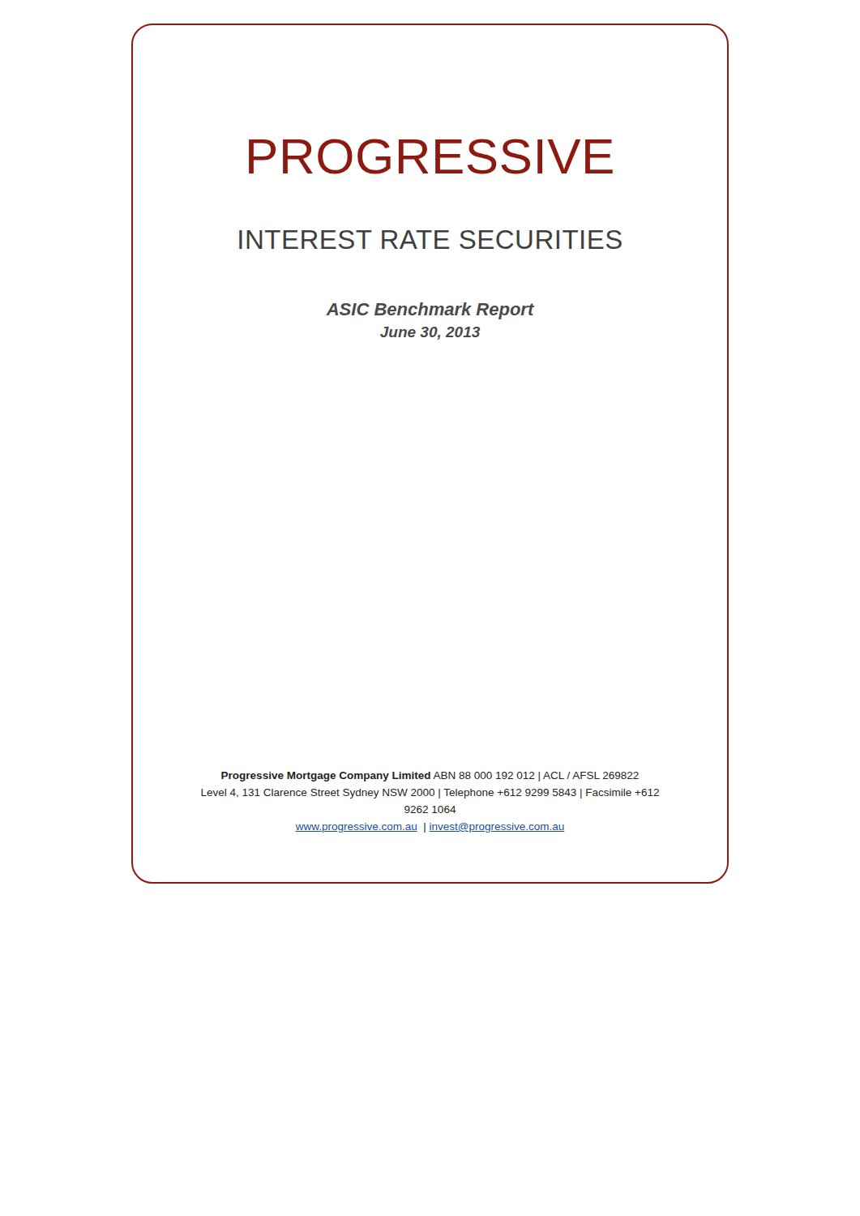PROGRESSIVE
INTEREST RATE SECURITIES
ASIC Benchmark Report
June 30, 2013
Progressive Mortgage Company Limited ABN 88 000 192 012 | ACL / AFSL 269822
Level 4, 131 Clarence Street Sydney NSW 2000 | Telephone +612 9299 5843 | Facsimile +612 9262 1064
www.progressive.com.au | invest@progressive.com.au